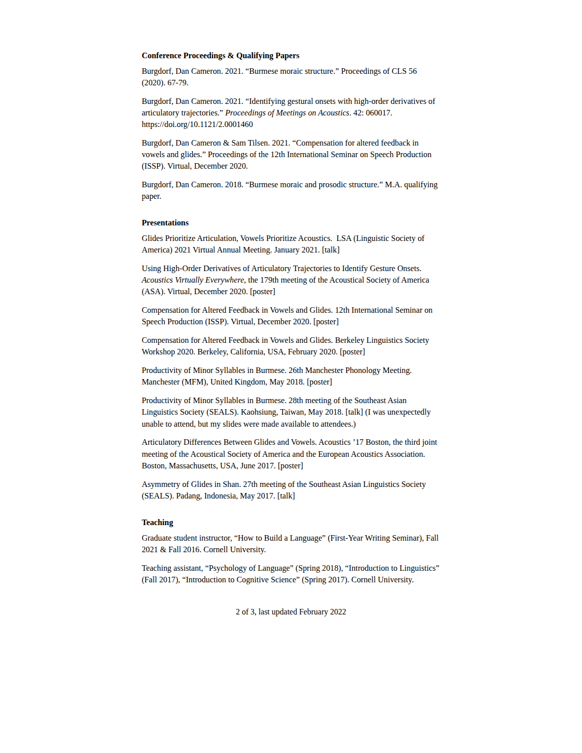Conference Proceedings & Qualifying Papers
Burgdorf, Dan Cameron. 2021. “Burmese moraic structure.” Proceedings of CLS 56 (2020). 67-79.
Burgdorf, Dan Cameron. 2021. “Identifying gestural onsets with high-order derivatives of articulatory trajectories.” Proceedings of Meetings on Acoustics. 42: 060017. https://doi.org/10.1121/2.0001460
Burgdorf, Dan Cameron & Sam Tilsen. 2021. “Compensation for altered feedback in vowels and glides.” Proceedings of the 12th International Seminar on Speech Production (ISSP). Virtual, December 2020.
Burgdorf, Dan Cameron. 2018. “Burmese moraic and prosodic structure.” M.A. qualifying paper.
Presentations
Glides Prioritize Articulation, Vowels Prioritize Acoustics. LSA (Linguistic Society of America) 2021 Virtual Annual Meeting. January 2021. [talk]
Using High-Order Derivatives of Articulatory Trajectories to Identify Gesture Onsets. Acoustics Virtually Everywhere, the 179th meeting of the Acoustical Society of America (ASA). Virtual, December 2020. [poster]
Compensation for Altered Feedback in Vowels and Glides. 12th International Seminar on Speech Production (ISSP). Virtual, December 2020. [poster]
Compensation for Altered Feedback in Vowels and Glides. Berkeley Linguistics Society Workshop 2020. Berkeley, California, USA, February 2020. [poster]
Productivity of Minor Syllables in Burmese. 26th Manchester Phonology Meeting. Manchester (MFM), United Kingdom, May 2018. [poster]
Productivity of Minor Syllables in Burmese. 28th meeting of the Southeast Asian Linguistics Society (SEALS). Kaohsiung, Taiwan, May 2018. [talk] (I was unexpectedly unable to attend, but my slides were made available to attendees.)
Articulatory Differences Between Glides and Vowels. Acoustics ’17 Boston, the third joint meeting of the Acoustical Society of America and the European Acoustics Association. Boston, Massachusetts, USA, June 2017. [poster]
Asymmetry of Glides in Shan. 27th meeting of the Southeast Asian Linguistics Society (SEALS). Padang, Indonesia, May 2017. [talk]
Teaching
Graduate student instructor, “How to Build a Language” (First-Year Writing Seminar), Fall 2021 & Fall 2016. Cornell University.
Teaching assistant, “Psychology of Language” (Spring 2018), “Introduction to Linguistics” (Fall 2017), “Introduction to Cognitive Science” (Spring 2017). Cornell University.
2 of 3, last updated February 2022